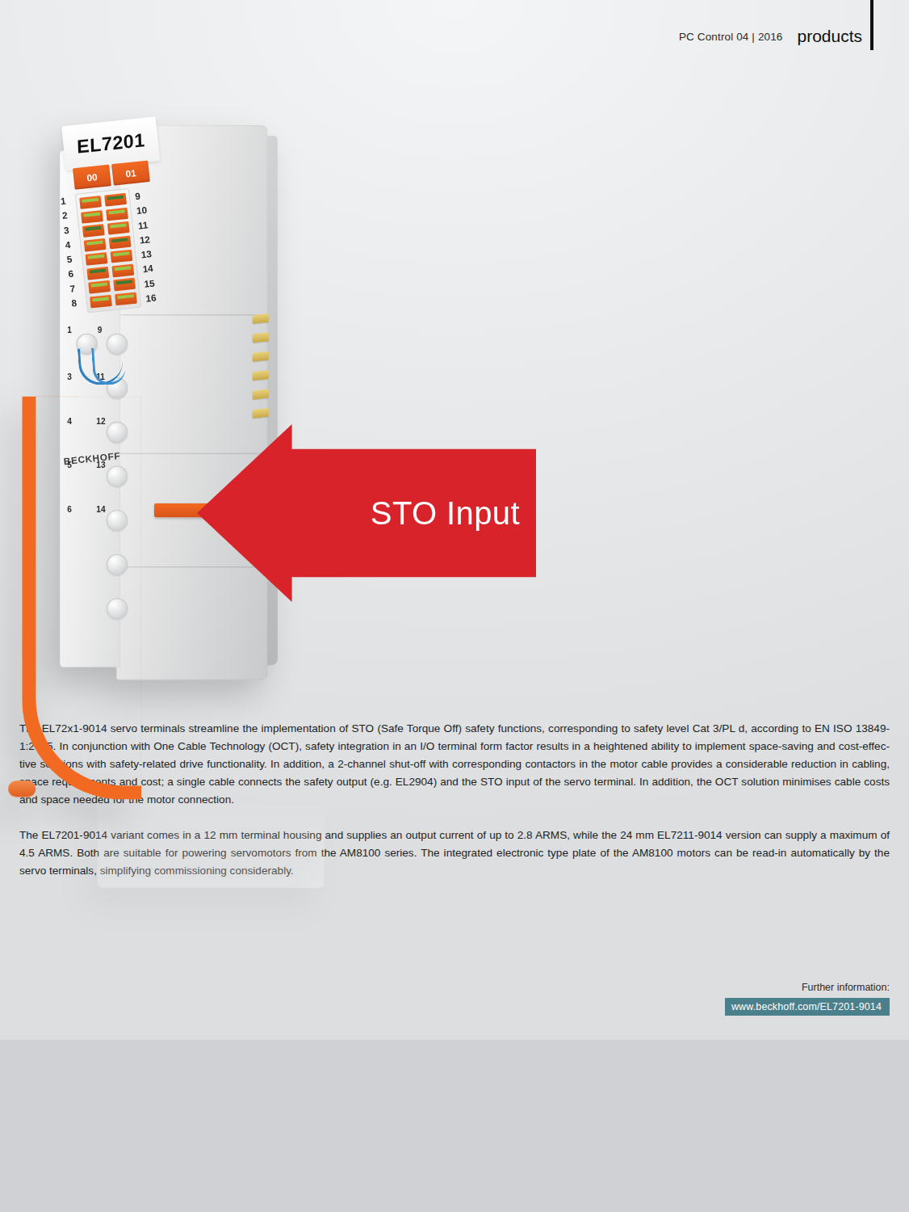PC Control 04 | 2016
products
EL7201
00
01
1
2
3
4
5
6
7
8
9
10
11
12
13
14
15
16
BECKHOFF
1 9 3 11 4 12 5 13 6 14
STO Input
The EL72x1-9014 servo terminals streamline the implementation of STO (Safe Torque Off) safety functions, corresponding to safety level Cat 3/PL d, according to EN ISO 13849-1:2015. In conjunction with One Cable Technology (OCT), safety integration in an I/O terminal form factor results in a heightened ability to implement space-saving and cost-effective solutions with safety-related drive functionality. In addition, a 2-channel shut-off with corresponding contactors in the motor cable provides a considerable reduction in cabling, space requirements and cost; a single cable connects the safety output (e.g. EL2904) and the STO input of the servo terminal. In addition, the OCT solution minimises cable costs and space needed for the motor connection.
The EL7201-9014 variant comes in a 12 mm terminal housing and supplies an output current of up to 2.8 ARMS, while the 24 mm EL7211-9014 version can supply a maximum of 4.5 ARMS. Both are suitable for powering servomotors from the AM8100 series. The integrated electronic type plate of the AM8100 motors can be read-in automatically by the servo terminals, simplifying commissioning considerably.
Further information:
www.beckhoff.com/EL7201-9014